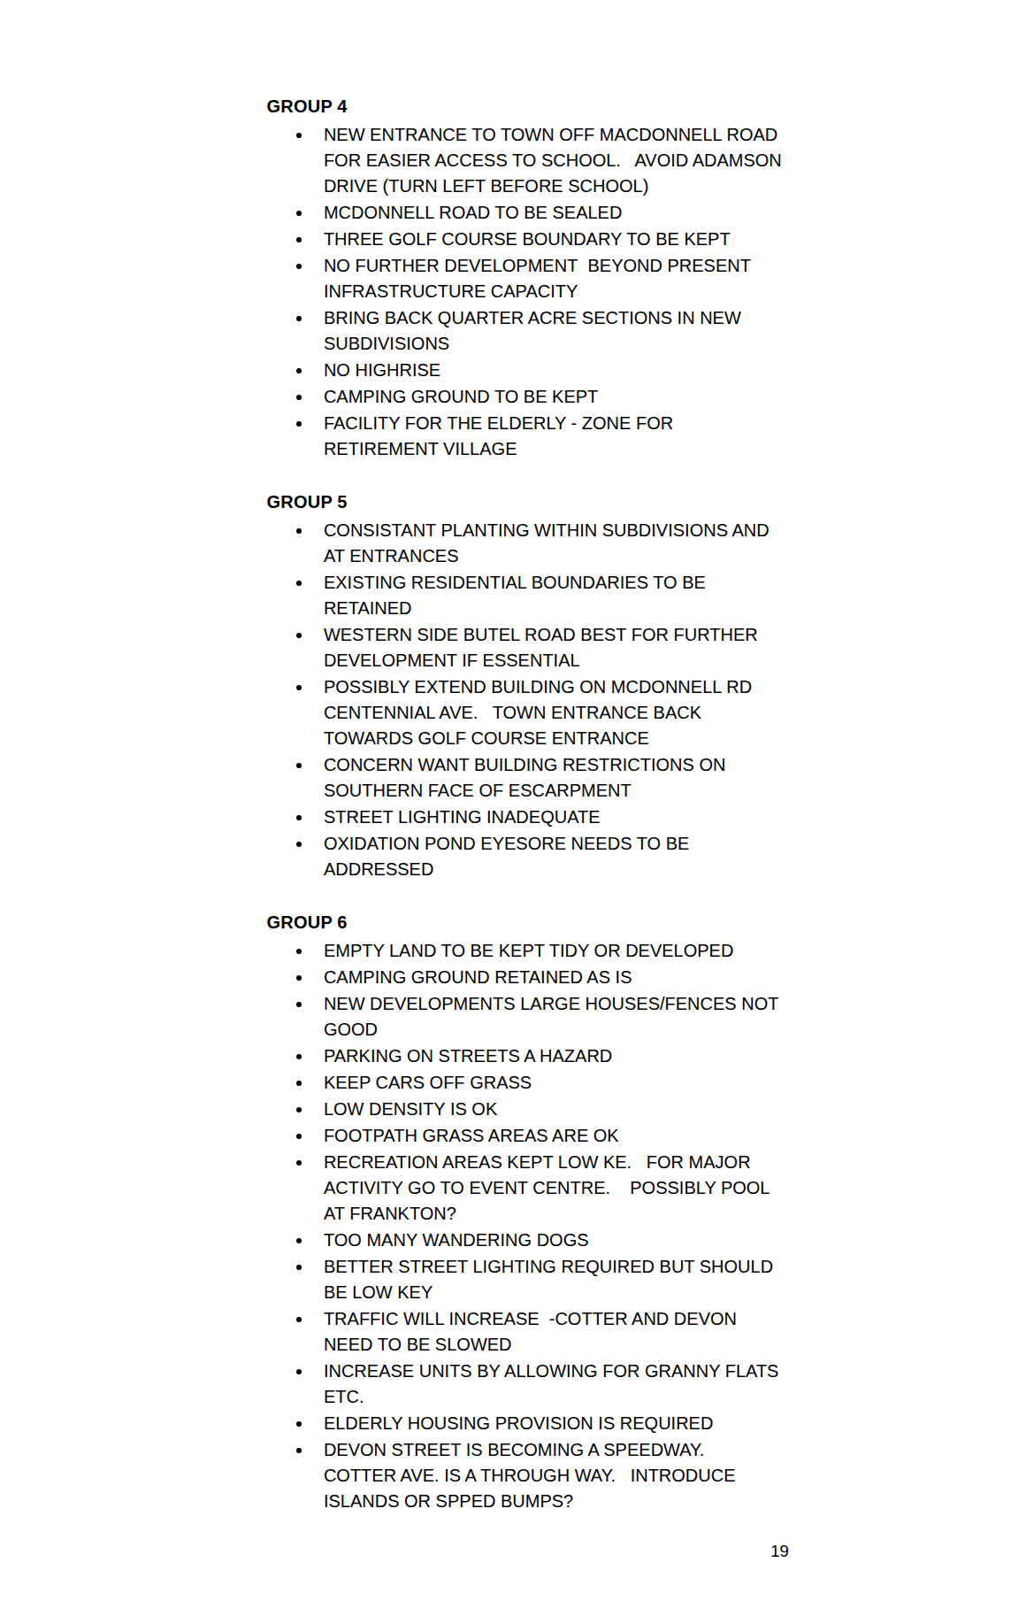GROUP 4
NEW ENTRANCE TO TOWN OFF MACDONNELL ROAD FOR EASIER ACCESS TO SCHOOL. AVOID ADAMSON DRIVE (TURN LEFT BEFORE SCHOOL)
MCDONNELL ROAD TO BE SEALED
THREE GOLF COURSE BOUNDARY TO BE KEPT
NO FURTHER DEVELOPMENT BEYOND PRESENT INFRASTRUCTURE CAPACITY
BRING BACK QUARTER ACRE SECTIONS IN NEW SUBDIVISIONS
NO HIGHRISE
CAMPING GROUND TO BE KEPT
FACILITY FOR THE ELDERLY - ZONE FOR RETIREMENT VILLAGE
GROUP 5
CONSISTANT PLANTING WITHIN SUBDIVISIONS AND AT ENTRANCES
EXISTING RESIDENTIAL BOUNDARIES TO BE RETAINED
WESTERN SIDE BUTEL ROAD BEST FOR FURTHER DEVELOPMENT IF ESSENTIAL
POSSIBLY EXTEND BUILDING ON MCDONNELL RD CENTENNIAL AVE. TOWN ENTRANCE BACK TOWARDS GOLF COURSE ENTRANCE
CONCERN WANT BUILDING RESTRICTIONS ON SOUTHERN FACE OF ESCARPMENT
STREET LIGHTING INADEQUATE
OXIDATION POND EYESORE NEEDS TO BE ADDRESSED
GROUP 6
EMPTY LAND TO BE KEPT TIDY OR DEVELOPED
CAMPING GROUND RETAINED AS IS
NEW DEVELOPMENTS LARGE HOUSES/FENCES NOT GOOD
PARKING ON STREETS A HAZARD
KEEP CARS OFF GRASS
LOW DENSITY IS OK
FOOTPATH GRASS AREAS ARE OK
RECREATION AREAS KEPT LOW KE. FOR MAJOR ACTIVITY GO TO EVENT CENTRE. POSSIBLY POOL AT FRANKTON?
TOO MANY WANDERING DOGS
BETTER STREET LIGHTING REQUIRED BUT SHOULD BE LOW KEY
TRAFFIC WILL INCREASE -COTTER AND DEVON NEED TO BE SLOWED
INCREASE UNITS BY ALLOWING FOR GRANNY FLATS ETC.
ELDERLY HOUSING PROVISION IS REQUIRED
DEVON STREET IS BECOMING A SPEEDWAY. COTTER AVE. IS A THROUGH WAY. INTRODUCE ISLANDS OR SPPED BUMPS?
19